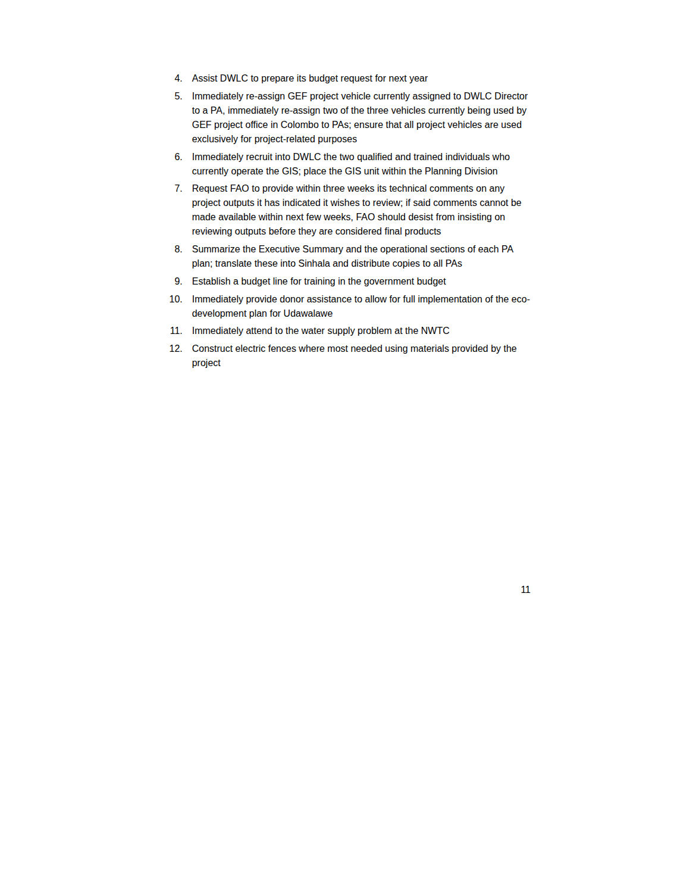Assist DWLC to prepare its budget request for next year
Immediately re-assign GEF project vehicle currently assigned to DWLC Director to a PA, immediately re-assign two of the three vehicles currently being used by GEF project office in Colombo to PAs; ensure that all project vehicles are used exclusively for project-related purposes
Immediately recruit into DWLC the two qualified and trained individuals who currently operate the GIS; place the GIS unit within the Planning Division
Request FAO to provide within three weeks its technical comments on any project outputs it has indicated it wishes to review; if said comments cannot be made available within next few weeks, FAO should desist from insisting on reviewing outputs before they are considered final products
Summarize the Executive Summary and the operational sections of each PA plan; translate these into Sinhala and distribute copies to all PAs
Establish a budget line for training in the government budget
Immediately provide donor assistance to allow for full implementation of the eco-development plan for Udawalawe
Immediately attend to the water supply problem at the NWTC
Construct electric fences where most needed using materials provided by the project
11